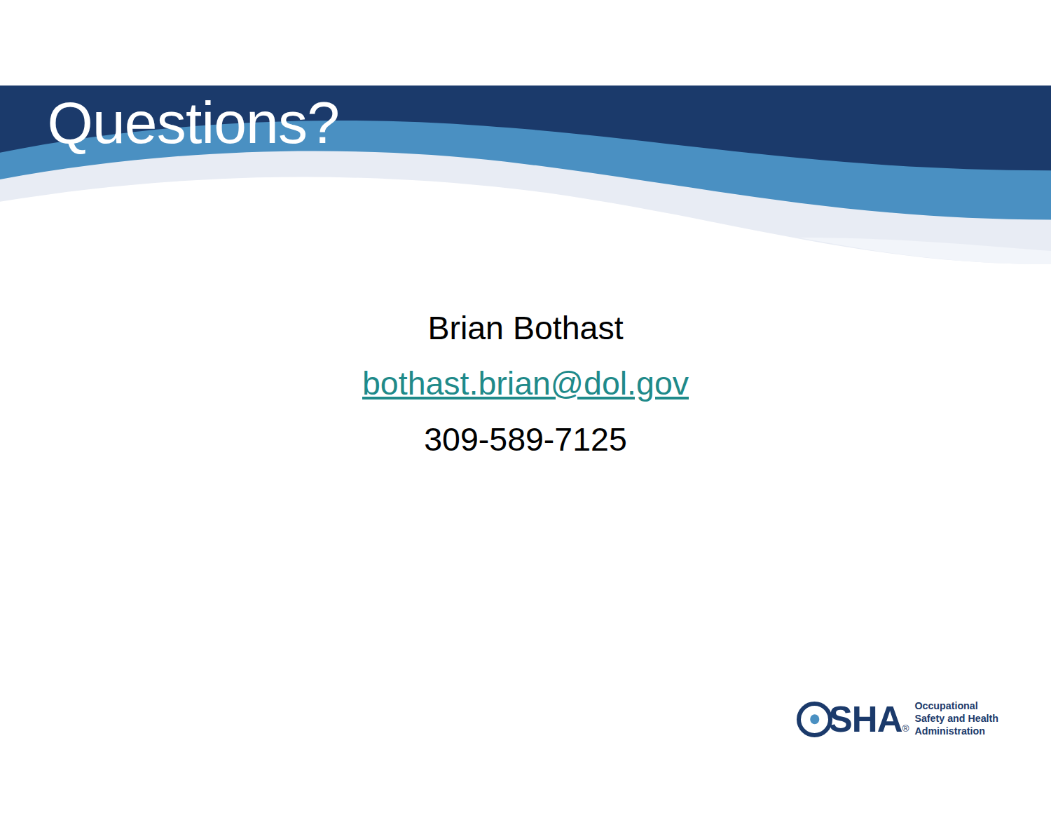Questions?
Brian Bothast
bothast.brian@dol.gov
309-589-7125
SHA®
Occupational
Safety and Health
Administration